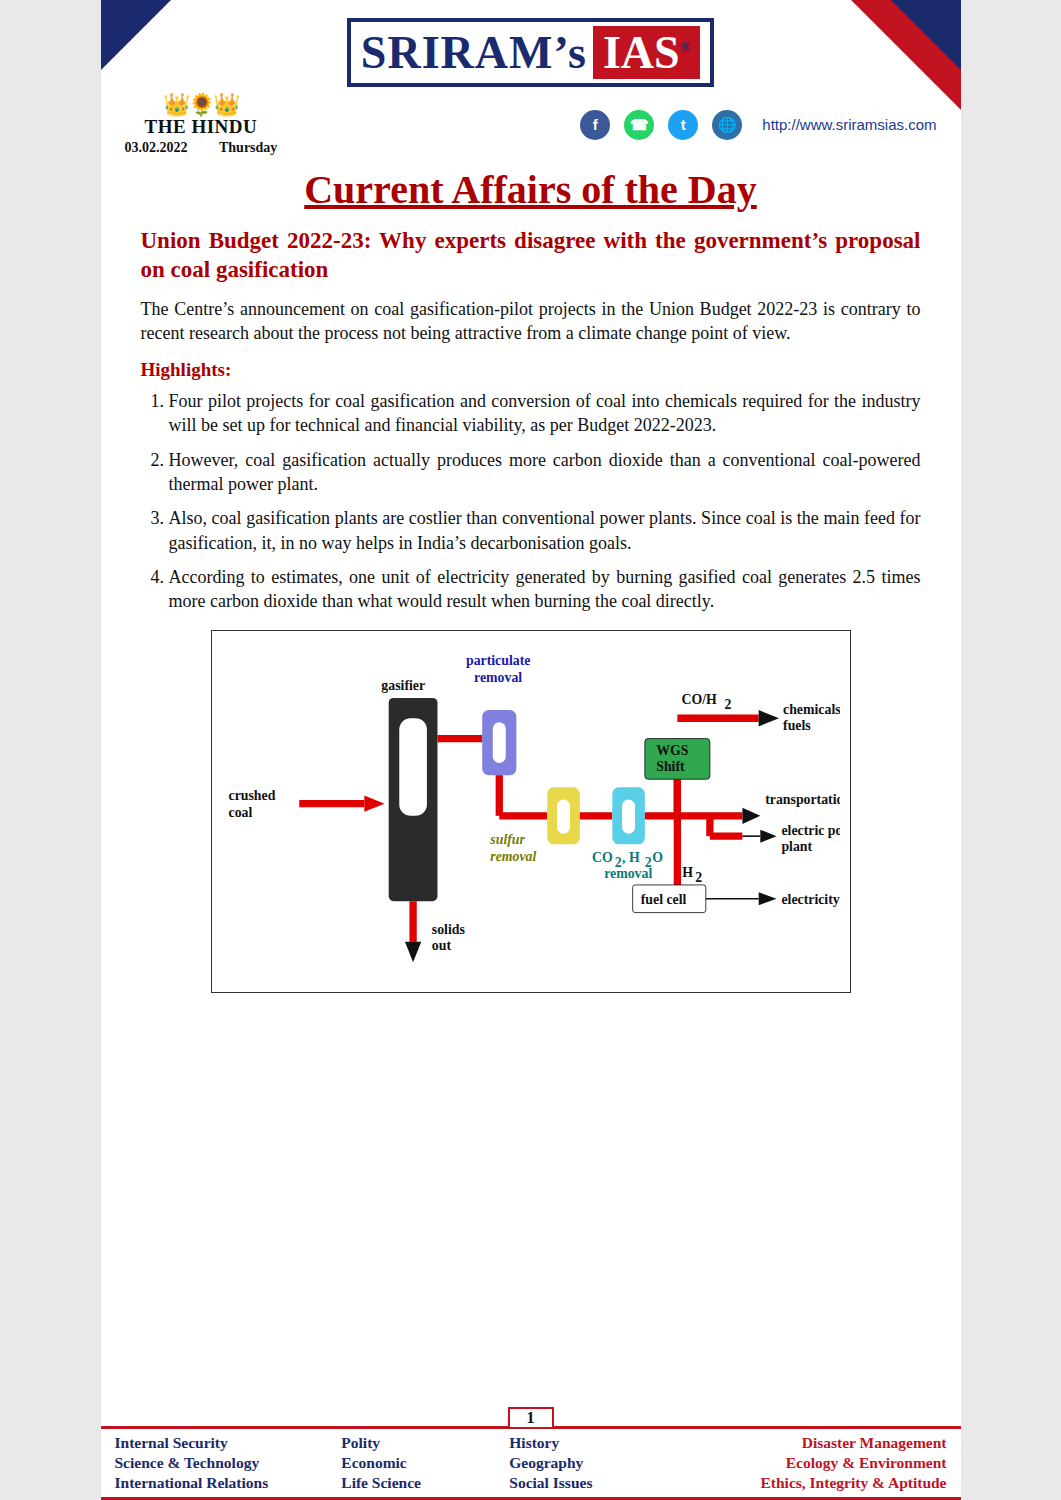SRIRAM’s IAS®
👑🌻👑
THE HINDU
03.02.2022 Thursday
f ☎ t 🌐 http://www.sriramsias.com
Current Affairs of the Day
Union Budget 2022-23: Why experts disagree with the government’s proposal on coal gasification
The Centre’s announcement on coal gasification-pilot projects in the Union Budget 2022-23 is contrary to recent research about the process not being attractive from a climate change point of view.
Highlights:
Four pilot projects for coal gasification and conversion of coal into chemicals required for the industry will be set up for technical and financial viability, as per Budget 2022-2023.
However, coal gasification actually produces more carbon dioxide than a conventional coal-powered thermal power plant.
Also, coal gasification plants are costlier than conventional power plants. Since coal is the main feed for gasification, it, in no way helps in India’s decarbonisation goals.
According to estimates, one unit of electricity generated by burning gasified coal generates 2.5 times more carbon dioxide than what would result when burning the coal directly.
Coal gasification process flow diagram crushed coal gasifier solids out particulate removal sulfur removal CO 2 , H 2 O removal WGS Shift CO/H 2 chemicals fuels H 2 fuel cell electricity transportation electric power plant
1
| Internal Security | Polity | History | Disaster Management |
| Science & Technology | Economic | Geography | Ecology & Environment |
| International Relations | Life Science | Social Issues | Ethics, Integrity & Aptitude |